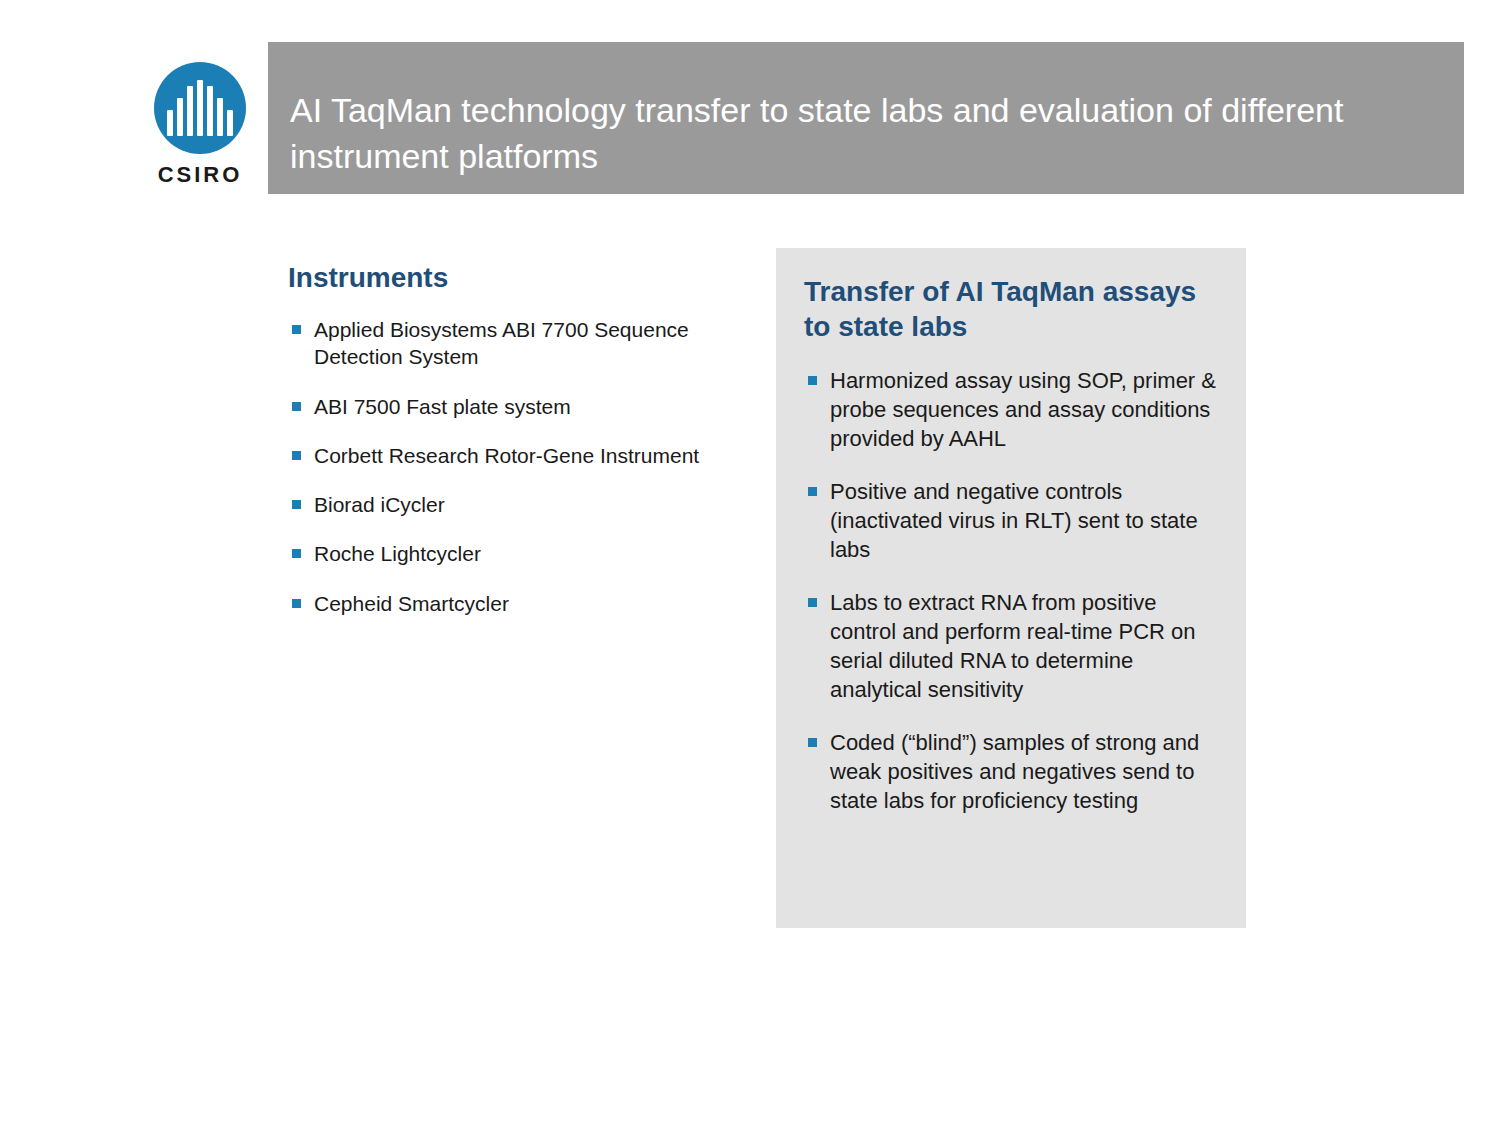AI TaqMan technology transfer to state labs and evaluation of different instrument platforms
CSIRO
Instruments
Applied Biosystems ABI 7700 Sequence Detection System
ABI 7500 Fast plate system
Corbett Research Rotor-Gene Instrument
Biorad iCycler
Roche Lightcycler
Cepheid Smartcycler
Transfer of AI TaqMan assays to state labs
Harmonized assay using SOP, primer & probe sequences and assay conditions provided by AAHL
Positive and negative controls (inactivated virus in RLT) sent to state labs
Labs to extract RNA from positive control and perform real-time PCR on serial diluted RNA to determine analytical sensitivity
Coded (“blind”) samples of strong and weak positives and negatives send to state labs for proficiency testing